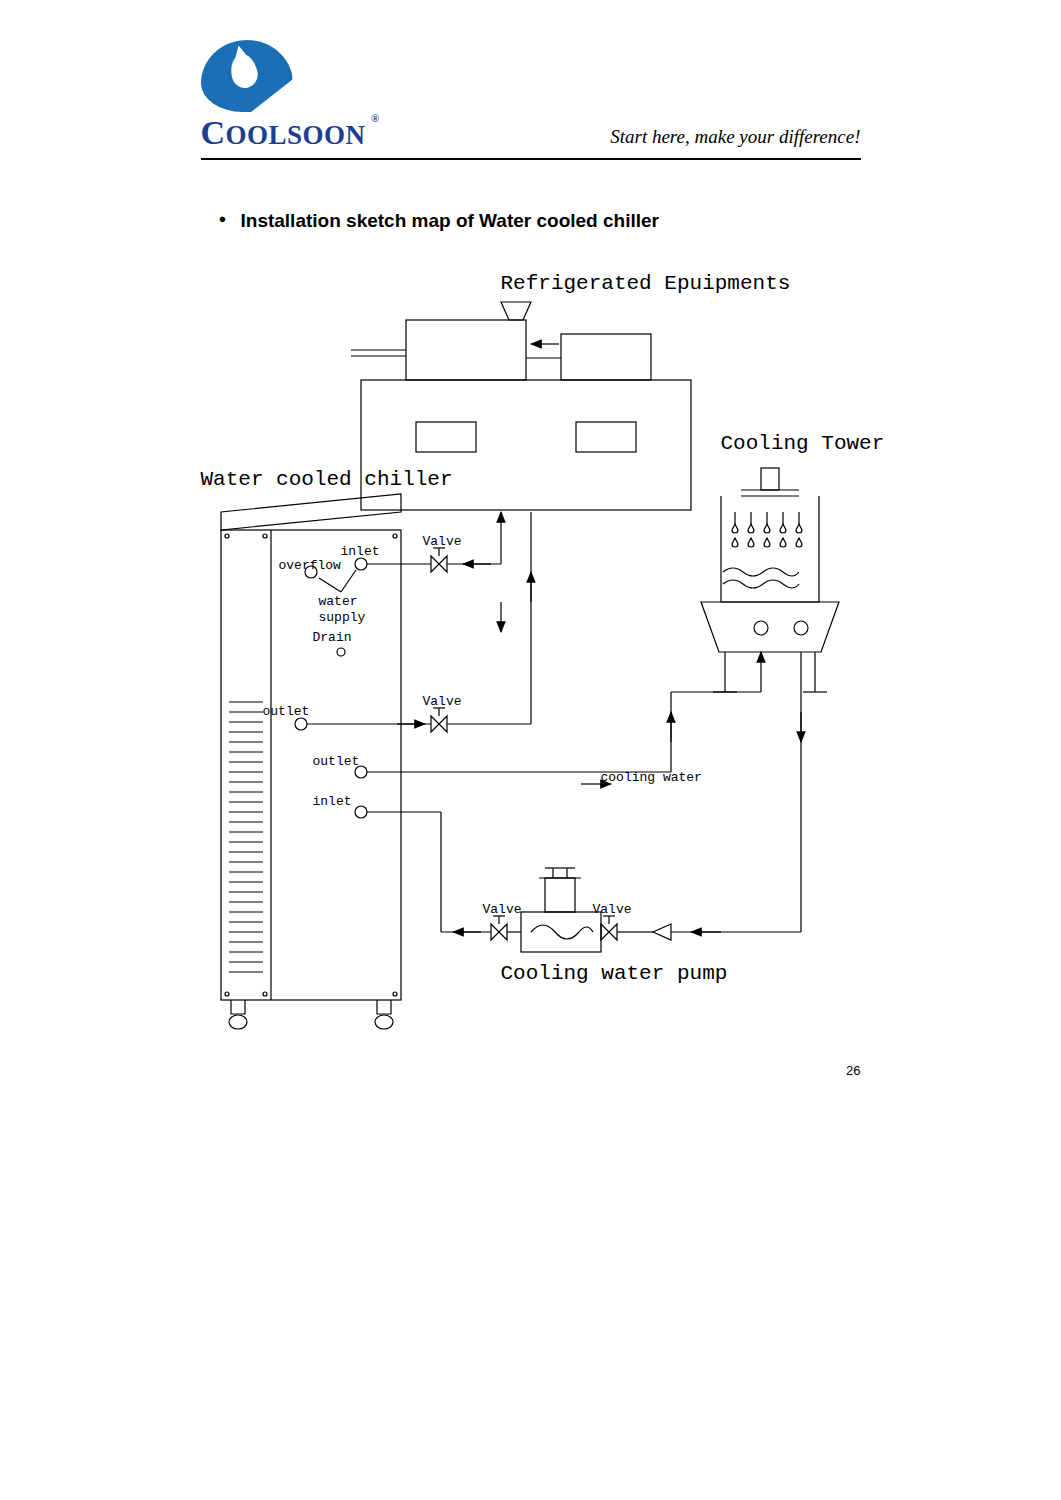COOLSOON®
Start here, make your difference!
Installation sketch map of Water cooled chiller
Refrigerated Epuipments
Water cooled chiller
Cooling Tower
Cooling water pump
overflow
inlet
water
supply
Drain
outlet
outlet
inlet
Valve
Valve
Valve
Valve
cooling water
26